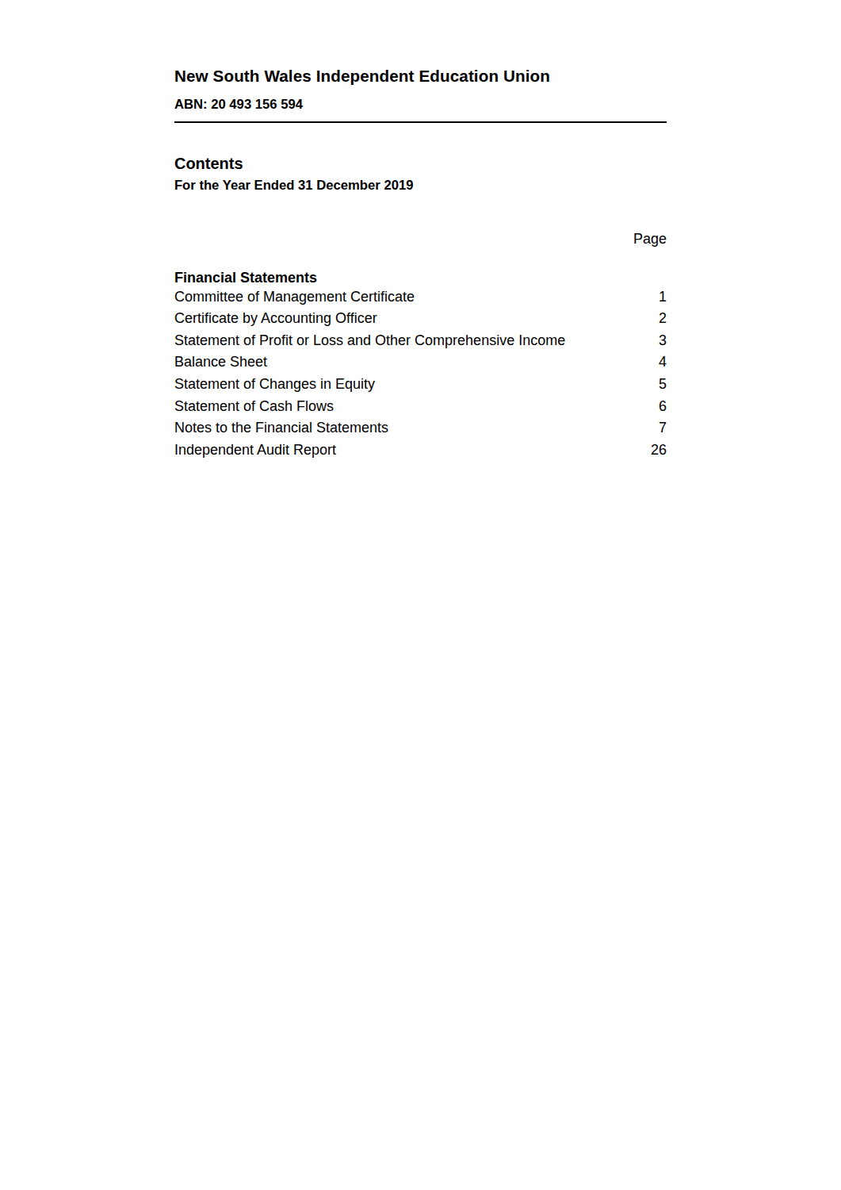New South Wales Independent Education Union
ABN: 20 493 156 594
Contents
For the Year Ended 31 December 2019
| | Page |
| Financial Statements | |
| Committee of Management Certificate | 1 |
| Certificate by Accounting Officer | 2 |
| Statement of Profit or Loss and Other Comprehensive Income | 3 |
| Balance Sheet | 4 |
| Statement of Changes in Equity | 5 |
| Statement of Cash Flows | 6 |
| Notes to the Financial Statements | 7 |
| Independent Audit Report | 26 |